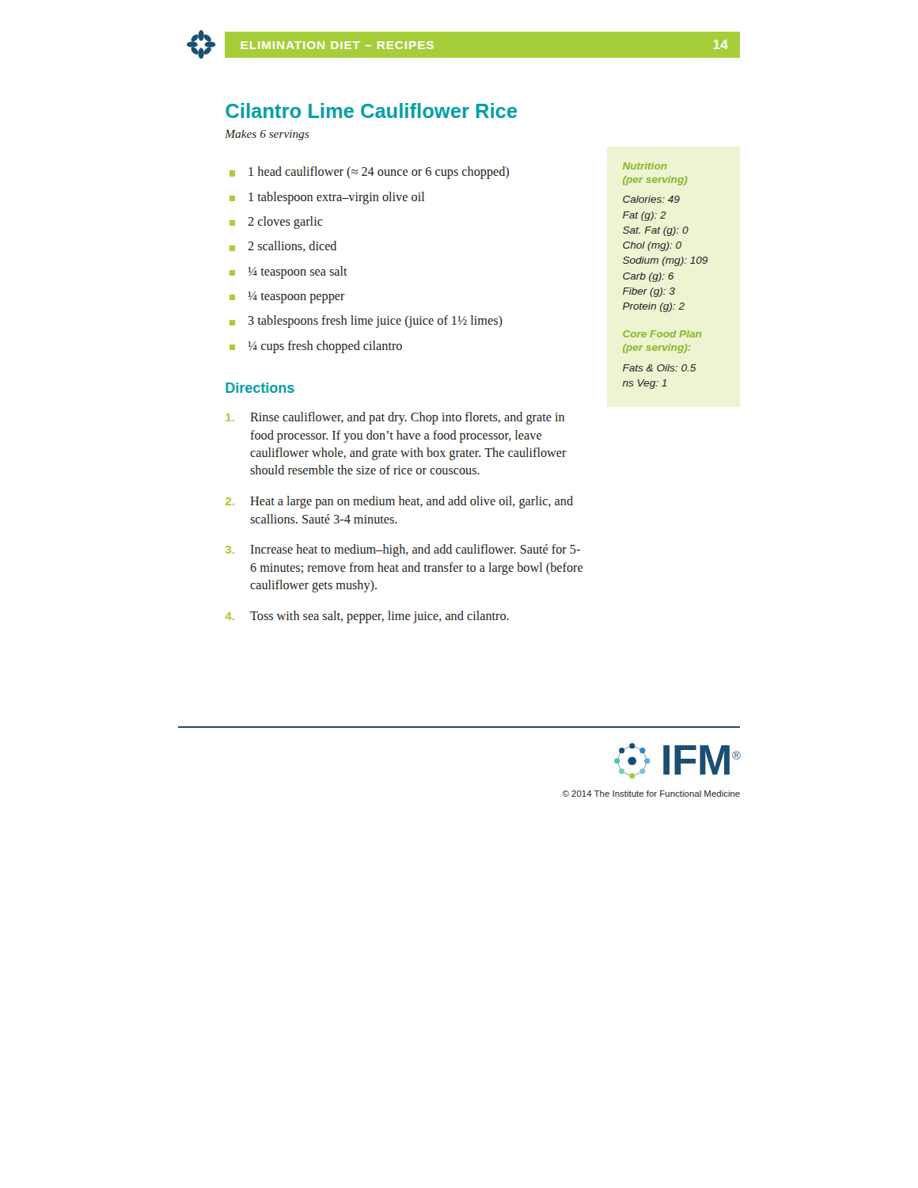Elimination Diet – Recipes 14
Cilantro Lime Cauliflower Rice
Makes 6 servings
1 head cauliflower (≈ 24 ounce or 6 cups chopped)
1 tablespoon extra–virgin olive oil
2 cloves garlic
2 scallions, diced
¼ teaspoon sea salt
¼ teaspoon pepper
3 tablespoons fresh lime juice (juice of 1½ limes)
¼ cups fresh chopped cilantro
Directions
Rinse cauliflower, and pat dry. Chop into florets, and grate in food processor. If you don’t have a food processor, leave cauliflower whole, and grate with box grater. The cauliflower should resemble the size of rice or couscous.
Heat a large pan on medium heat, and add olive oil, garlic, and scallions. Sauté 3-4 minutes.
Increase heat to medium–high, and add cauliflower. Sauté for 5-6 minutes; remove from heat and transfer to a large bowl (before cauliflower gets mushy).
Toss with sea salt, pepper, lime juice, and cilantro.
Nutrition
(per serving)
Calories: 49
Fat (g): 2
Sat. Fat (g): 0
Chol (mg): 0
Sodium (mg): 109
Carb (g): 6
Fiber (g): 3
Protein (g): 2
Core Food Plan
(per serving):
Fats & Oils: 0.5
ns Veg: 1
IFM®
© 2014 The Institute for Functional Medicine